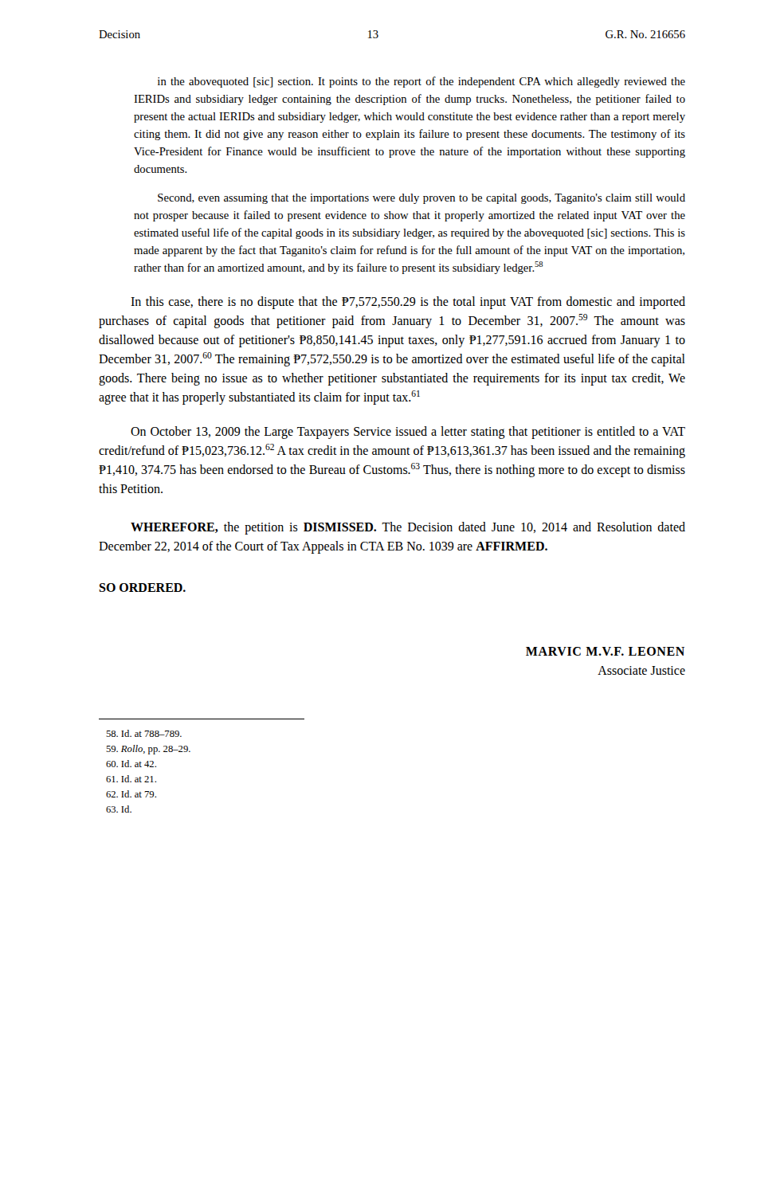Decision 13 G.R. No. 216656
in the abovequoted [sic] section. It points to the report of the independent CPA which allegedly reviewed the IERIDs and subsidiary ledger containing the description of the dump trucks. Nonetheless, the petitioner failed to present the actual IERIDs and subsidiary ledger, which would constitute the best evidence rather than a report merely citing them. It did not give any reason either to explain its failure to present these documents. The testimony of its Vice-President for Finance would be insufficient to prove the nature of the importation without these supporting documents.
Second, even assuming that the importations were duly proven to be capital goods, Taganito's claim still would not prosper because it failed to present evidence to show that it properly amortized the related input VAT over the estimated useful life of the capital goods in its subsidiary ledger, as required by the abovequoted [sic] sections. This is made apparent by the fact that Taganito's claim for refund is for the full amount of the input VAT on the importation, rather than for an amortized amount, and by its failure to present its subsidiary ledger.58
In this case, there is no dispute that the ₱7,572,550.29 is the total input VAT from domestic and imported purchases of capital goods that petitioner paid from January 1 to December 31, 2007.59 The amount was disallowed because out of petitioner's ₱8,850,141.45 input taxes, only ₱1,277,591.16 accrued from January 1 to December 31, 2007.60 The remaining ₱7,572,550.29 is to be amortized over the estimated useful life of the capital goods. There being no issue as to whether petitioner substantiated the requirements for its input tax credit, We agree that it has properly substantiated its claim for input tax.61
On October 13, 2009 the Large Taxpayers Service issued a letter stating that petitioner is entitled to a VAT credit/refund of ₱15,023,736.12.62 A tax credit in the amount of ₱13,613,361.37 has been issued and the remaining ₱1,410, 374.75 has been endorsed to the Bureau of Customs.63 Thus, there is nothing more to do except to dismiss this Petition.
WHEREFORE, the petition is DISMISSED. The Decision dated June 10, 2014 and Resolution dated December 22, 2014 of the Court of Tax Appeals in CTA EB No. 1039 are AFFIRMED.
SO ORDERED.
MARVIC M.V.F. LEONEN
Associate Justice
Id. at 788–789.
Rollo, pp. 28–29.
Id. at 42.
Id. at 21.
Id. at 79.
Id.